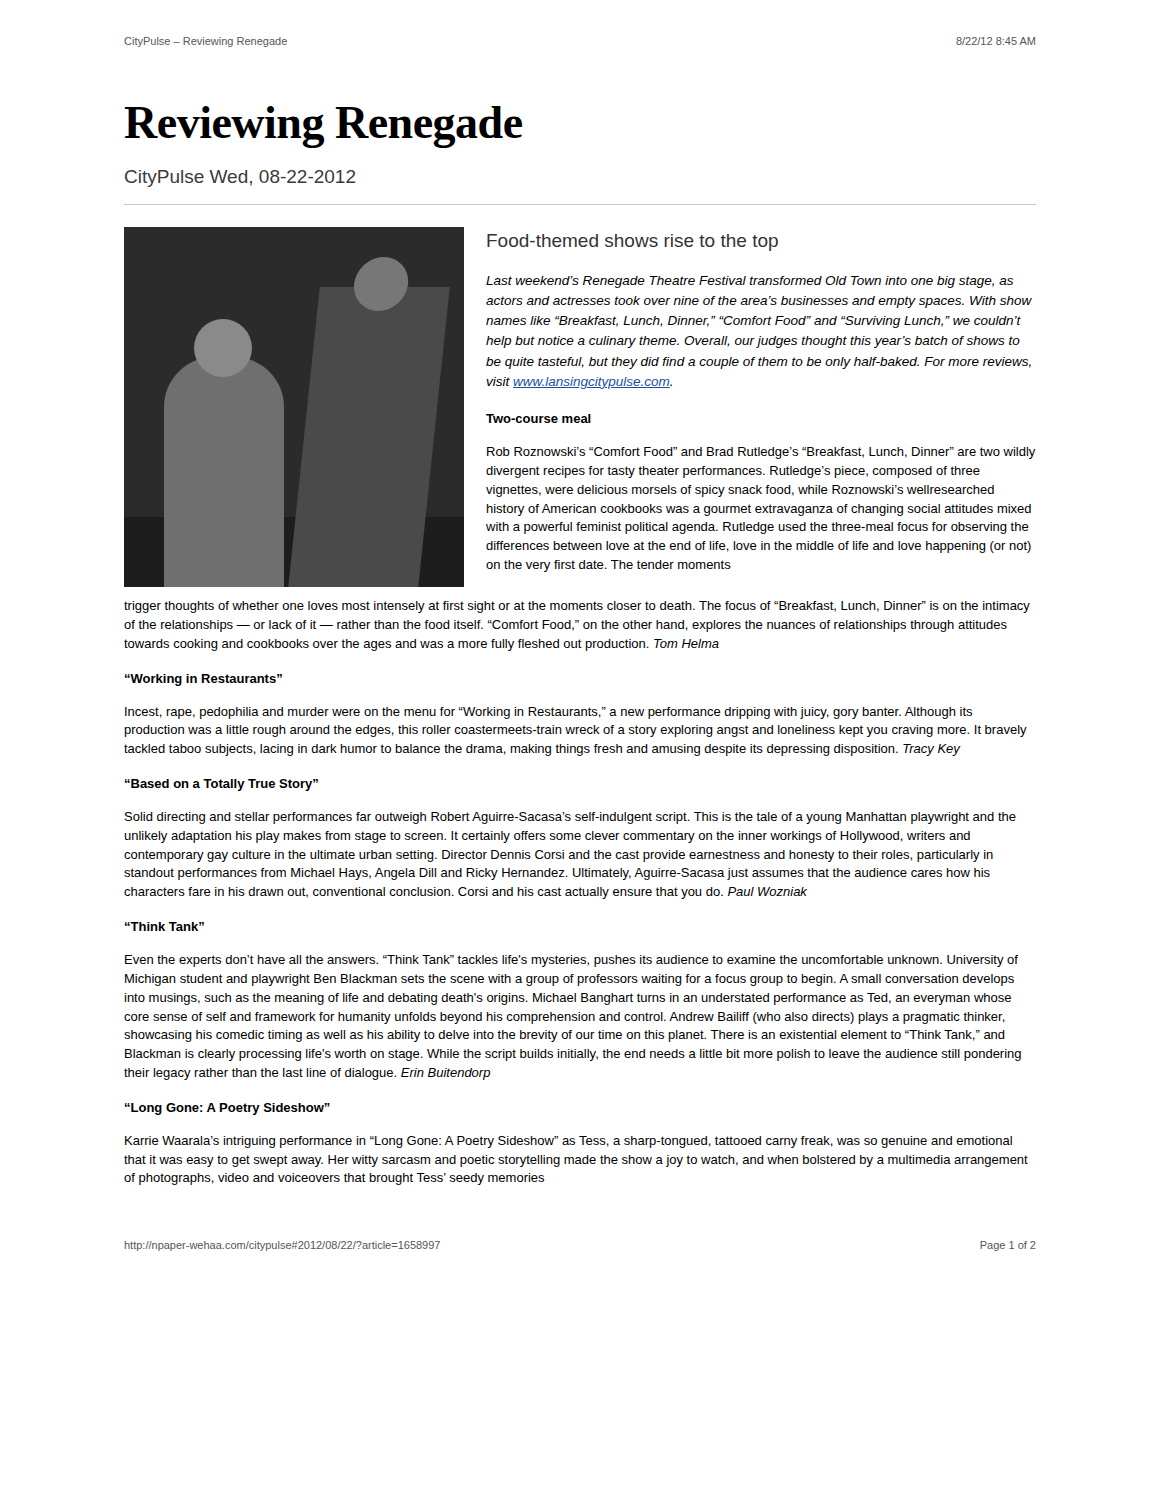CityPulse – Reviewing Renegade 8/22/12 8:45 AM
Reviewing Renegade
CityPulse Wed, 08-22-2012
Food-themed shows rise to the top
Last weekend’s Renegade Theatre Festival transformed Old Town into one big stage, as actors and actresses took over nine of the area’s businesses and empty spaces. With show names like “Breakfast, Lunch, Dinner,” “Comfort Food” and “Surviving Lunch,” we couldn’t help but notice a culinary theme. Overall, our judges thought this year’s batch of shows to be quite tasteful, but they did find a couple of them to be only half-baked. For more reviews, visit www.lansingcitypulse.com.
Two-course meal
Rob Roznowski’s “Comfort Food” and Brad Rutledge’s “Breakfast, Lunch, Dinner” are two wildly divergent recipes for tasty theater performances. Rutledge’s piece, composed of three vignettes, were delicious morsels of spicy snack food, while Roznowski’s wellresearched history of American cookbooks was a gourmet extravaganza of changing social attitudes mixed with a powerful feminist political agenda. Rutledge used the three-meal focus for observing the differences between love at the end of life, love in the middle of life and love happening (or not) on the very first date. The tender moments
trigger thoughts of whether one loves most intensely at first sight or at the moments closer to death. The focus of “Breakfast, Lunch, Dinner” is on the intimacy of the relationships — or lack of it — rather than the food itself. “Comfort Food,” on the other hand, explores the nuances of relationships through attitudes towards cooking and cookbooks over the ages and was a more fully fleshed out production. Tom Helma
“Working in Restaurants”
Incest, rape, pedophilia and murder were on the menu for “Working in Restaurants,” a new performance dripping with juicy, gory banter. Although its production was a little rough around the edges, this roller coastermeets-train wreck of a story exploring angst and loneliness kept you craving more. It bravely tackled taboo subjects, lacing in dark humor to balance the drama, making things fresh and amusing despite its depressing disposition. Tracy Key
“Based on a Totally True Story”
Solid directing and stellar performances far outweigh Robert Aguirre-Sacasa’s self-indulgent script. This is the tale of a young Manhattan playwright and the unlikely adaptation his play makes from stage to screen. It certainly offers some clever commentary on the inner workings of Hollywood, writers and contemporary gay culture in the ultimate urban setting. Director Dennis Corsi and the cast provide earnestness and honesty to their roles, particularly in standout performances from Michael Hays, Angela Dill and Ricky Hernandez. Ultimately, Aguirre-Sacasa just assumes that the audience cares how his characters fare in his drawn out, conventional conclusion. Corsi and his cast actually ensure that you do. Paul Wozniak
“Think Tank”
Even the experts don’t have all the answers. “Think Tank” tackles life's mysteries, pushes its audience to examine the uncomfortable unknown. University of Michigan student and playwright Ben Blackman sets the scene with a group of professors waiting for a focus group to begin. A small conversation develops into musings, such as the meaning of life and debating death's origins. Michael Banghart turns in an understated performance as Ted, an everyman whose core sense of self and framework for humanity unfolds beyond his comprehension and control. Andrew Bailiff (who also directs) plays a pragmatic thinker, showcasing his comedic timing as well as his ability to delve into the brevity of our time on this planet. There is an existential element to “Think Tank,” and Blackman is clearly processing life's worth on stage. While the script builds initially, the end needs a little bit more polish to leave the audience still pondering their legacy rather than the last line of dialogue. Erin Buitendorp
“Long Gone: A Poetry Sideshow”
Karrie Waarala’s intriguing performance in “Long Gone: A Poetry Sideshow” as Tess, a sharp-tongued, tattooed carny freak, was so genuine and emotional that it was easy to get swept away. Her witty sarcasm and poetic storytelling made the show a joy to watch, and when bolstered by a multimedia arrangement of photographs, video and voiceovers that brought Tess’ seedy memories
http://npaper-wehaa.com/citypulse#2012/08/22/?article=1658997 Page 1 of 2